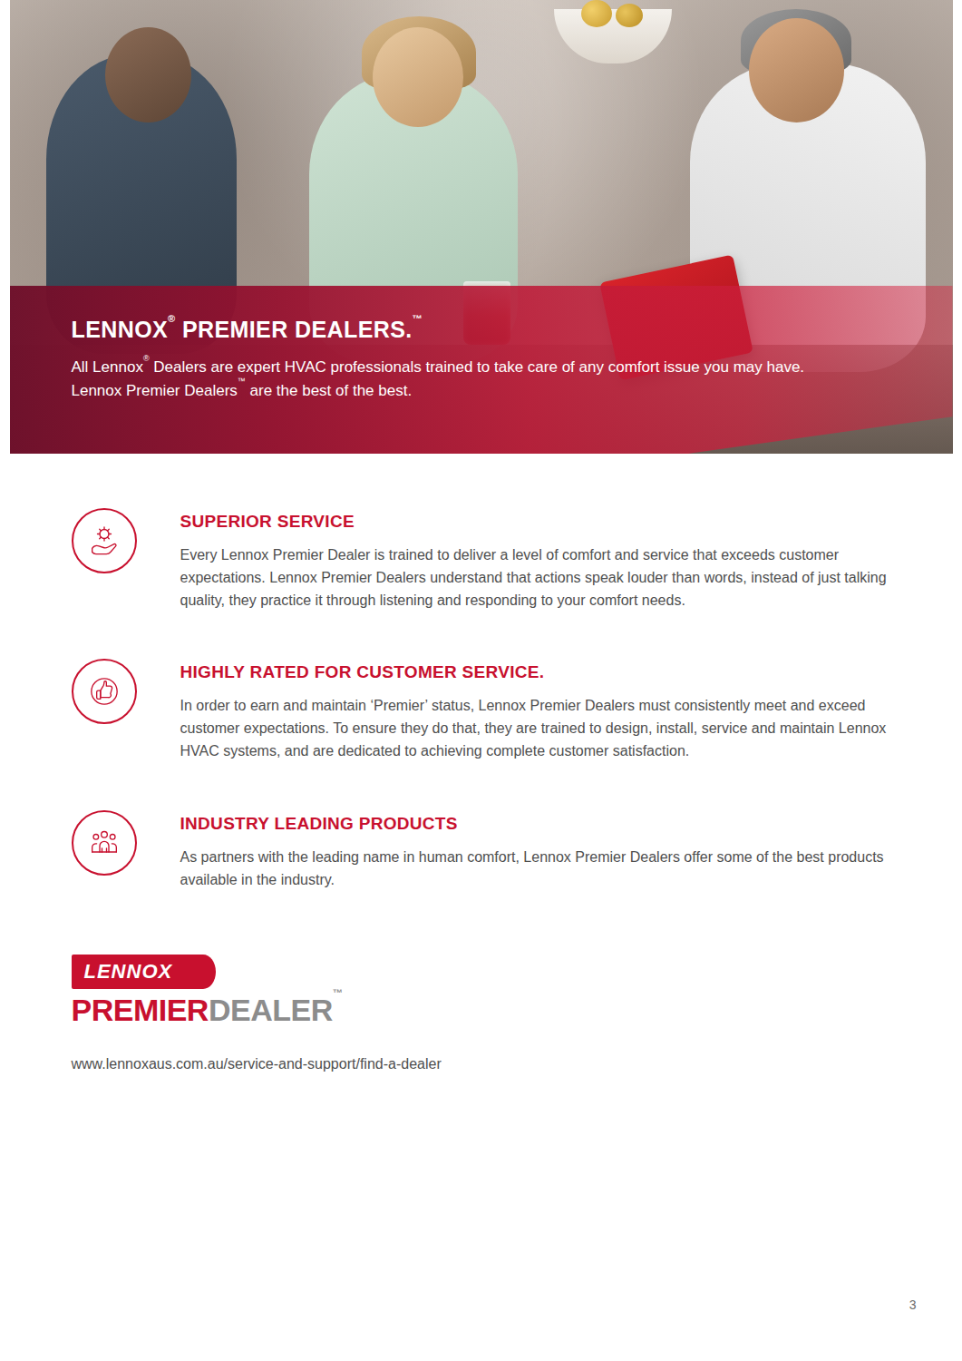LENNOX® PREMIER DEALERS.™
All Lennox® Dealers are expert HVAC professionals trained to take care of any comfort issue you may have. Lennox Premier Dealers™ are the best of the best.
SUPERIOR SERVICE
Every Lennox Premier Dealer is trained to deliver a level of comfort and service that exceeds customer expectations. Lennox Premier Dealers understand that actions speak louder than words, instead of just talking quality, they practice it through listening and responding to your comfort needs.
HIGHLY RATED FOR CUSTOMER SERVICE.
In order to earn and maintain ‘Premier’ status, Lennox Premier Dealers must consistently meet and exceed customer expectations. To ensure they do that, they are trained to design, install, service and maintain Lennox HVAC systems, and are dedicated to achieving complete customer satisfaction.
INDUSTRY LEADING PRODUCTS
As partners with the leading name in human comfort, Lennox Premier Dealers offer some of the best products available in the industry.
LENNOX
PREMIER DEALER™
www.lennoxaus.com.au/service-and-support/find-a-dealer
3